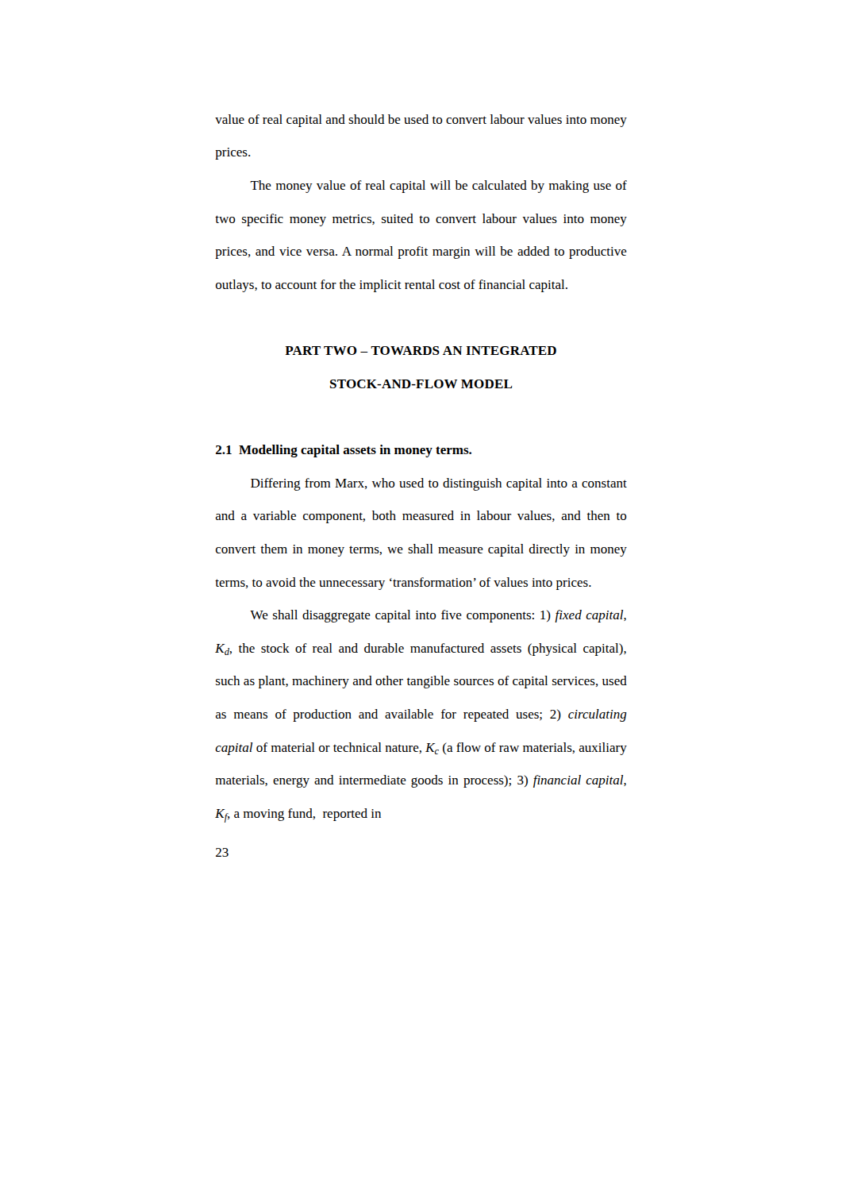value of real capital and should be used to convert labour values into money prices.
The money value of real capital will be calculated by making use of two specific money metrics, suited to convert labour values into money prices, and vice versa. A normal profit margin will be added to productive outlays, to account for the implicit rental cost of financial capital.
PART TWO – TOWARDS AN INTEGRATED
STOCK-AND-FLOW MODEL
2.1 Modelling capital assets in money terms.
Differing from Marx, who used to distinguish capital into a constant and a variable component, both measured in labour values, and then to convert them in money terms, we shall measure capital directly in money terms, to avoid the unnecessary ‘transformation’ of values into prices.
We shall disaggregate capital into five components: 1) fixed capital, Kd, the stock of real and durable manufactured assets (physical capital), such as plant, machinery and other tangible sources of capital services, used as means of production and available for repeated uses; 2) circulating capital of material or technical nature, Kc (a flow of raw materials, auxiliary materials, energy and intermediate goods in process); 3) financial capital, Kf, a moving fund, reported in
23